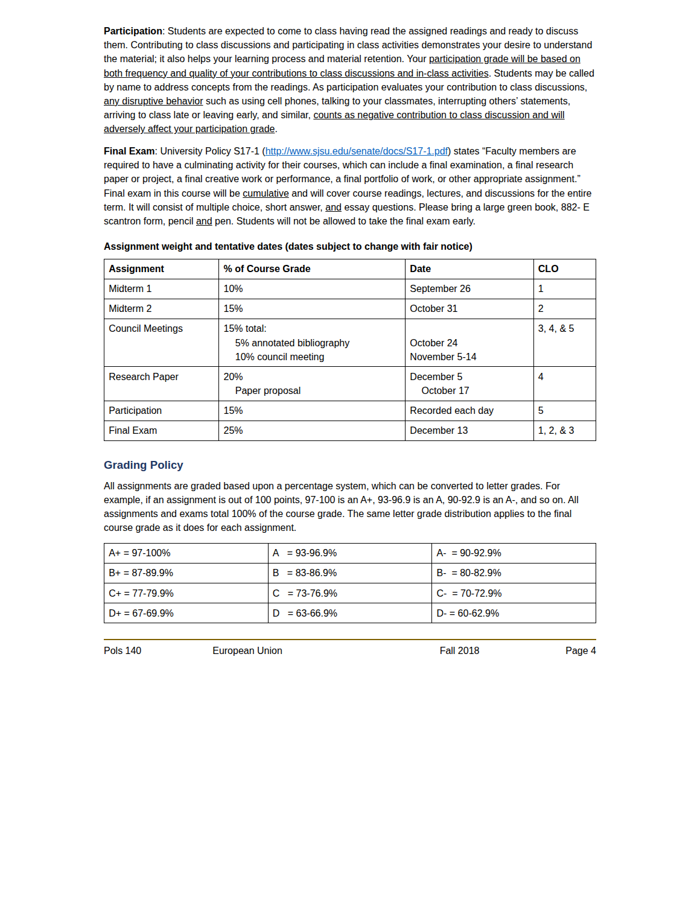Participation: Students are expected to come to class having read the assigned readings and ready to discuss them. Contributing to class discussions and participating in class activities demonstrates your desire to understand the material; it also helps your learning process and material retention. Your participation grade will be based on both frequency and quality of your contributions to class discussions and in-class activities. Students may be called by name to address concepts from the readings. As participation evaluates your contribution to class discussions, any disruptive behavior such as using cell phones, talking to your classmates, interrupting others’ statements, arriving to class late or leaving early, and similar, counts as negative contribution to class discussion and will adversely affect your participation grade.
Final Exam: University Policy S17-1 (http://www.sjsu.edu/senate/docs/S17-1.pdf) states “Faculty members are required to have a culminating activity for their courses, which can include a final examination, a final research paper or project, a final creative work or performance, a final portfolio of work, or other appropriate assignment.” Final exam in this course will be cumulative and will cover course readings, lectures, and discussions for the entire term. It will consist of multiple choice, short answer, and essay questions. Please bring a large green book, 882- E scantron form, pencil and pen. Students will not be allowed to take the final exam early.
Assignment weight and tentative dates (dates subject to change with fair notice)
| Assignment | % of Course Grade | Date | CLO |
| --- | --- | --- | --- |
| Midterm 1 | 10% | September 26 | 1 |
| Midterm 2 | 15% | October 31 | 2 |
| Council Meetings | 15% total: 5% annotated bibliography 10% council meeting | October 24 November 5-14 | 3, 4, & 5 |
| Research Paper | 20% Paper proposal | December 5 October 17 | 4 |
| Participation | 15% | Recorded each day | 5 |
| Final Exam | 25% | December 13 | 1, 2, & 3 |
Grading Policy
All assignments are graded based upon a percentage system, which can be converted to letter grades. For example, if an assignment is out of 100 points, 97-100 is an A+, 93-96.9 is an A, 90-92.9 is an A-, and so on. All assignments and exams total 100% of the course grade. The same letter grade distribution applies to the final course grade as it does for each assignment.
| A+ = 97-100% | A = 93-96.9% | A- = 90-92.9% |
| B+ = 87-89.9% | B = 83-86.9% | B- = 80-82.9% |
| C+ = 77-79.9% | C = 73-76.9% | C- = 70-72.9% |
| D+ = 67-69.9% | D = 63-66.9% | D- = 60-62.9% |
Pols 140 European Union Fall 2018 Page 4